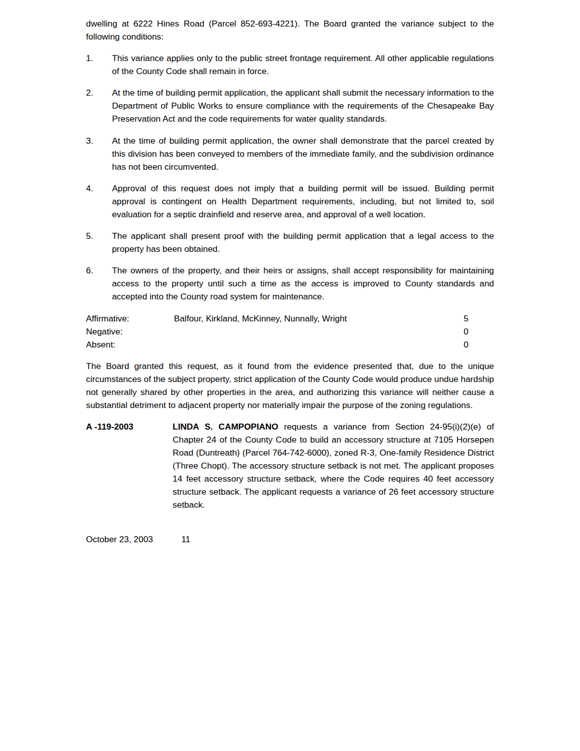dwelling at 6222 Hines Road (Parcel 852-693-4221). The Board granted the variance subject to the following conditions:
1.
This variance applies only to the public street frontage requirement. All other applicable regulations of the County Code shall remain in force.
2.
At the time of building permit application, the applicant shall submit the necessary information to the Department of Public Works to ensure compliance with the requirements of the Chesapeake Bay Preservation Act and the code requirements for water quality standards.
3.
At the time of building permit application, the owner shall demonstrate that the parcel created by this division has been conveyed to members of the immediate family, and the subdivision ordinance has not been circumvented.
4.
Approval of this request does not imply that a building permit will be issued. Building permit approval is contingent on Health Department requirements, including, but not limited to, soil evaluation for a septic drainfield and reserve area, and approval of a well location.
5.
The applicant shall present proof with the building permit application that a legal access to the property has been obtained.
6.
The owners of the property, and their heirs or assigns, shall accept responsibility for maintaining access to the property until such a time as the access is improved to County standards and accepted into the County road system for maintenance.
| Affirmative: | Balfour, Kirkland, McKinney, Nunnally, Wright | 5 |
| Negative: | | 0 |
| Absent: | | 0 |
The Board granted this request, as it found from the evidence presented that, due to the unique circumstances of the subject property, strict application of the County Code would produce undue hardship not generally shared by other properties in the area, and authorizing this variance will neither cause a substantial detriment to adjacent property nor materially impair the purpose of the zoning regulations.
A -119-2003
LINDA S. CAMPOPIANO requests a variance from Section 24-95(i)(2)(e) of Chapter 24 of the County Code to build an accessory structure at 7105 Horsepen Road (Duntreath) (Parcel 764-742-6000), zoned R-3, One-family Residence District (Three Chopt). The accessory structure setback is not met. The applicant proposes 14 feet accessory structure setback, where the Code requires 40 feet accessory structure setback. The applicant requests a variance of 26 feet accessory structure setback.
October 23, 2003 11